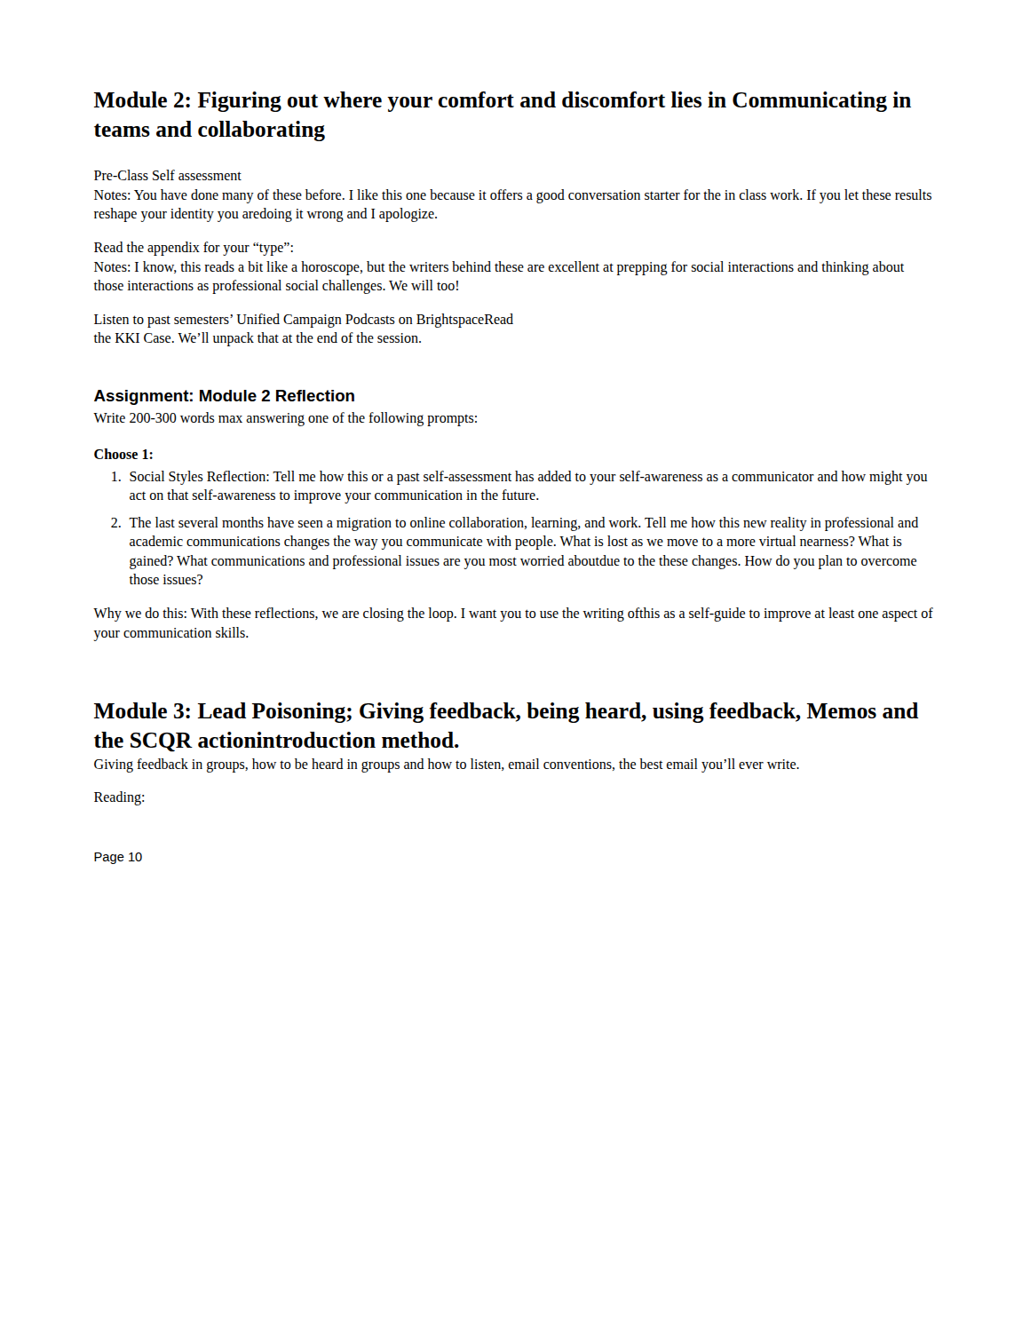Module 2: Figuring out where your comfort and discomfort lies in Communicating in teams and collaborating
Pre-Class Self assessment
Notes: You have done many of these before. I like this one because it offers a good conversation starter for the in class work. If you let these results reshape your identity you aredoing it wrong and I apologize.
Read the appendix for your “type”:
Notes: I know, this reads a bit like a horoscope, but the writers behind these are excellent at prepping for social interactions and thinking about those interactions as professional social challenges. We will too!
Listen to past semesters’ Unified Campaign Podcasts on BrightspaceRead
the KKI Case. We’ll unpack that at the end of the session.
Assignment: Module 2 Reflection
Write 200-300 words max answering one of the following prompts:
Choose 1:
Social Styles Reflection: Tell me how this or a past self-assessment has added to your self-awareness as a communicator and how might you act on that self-awareness to improve your communication in the future.
The last several months have seen a migration to online collaboration, learning, and work. Tell me how this new reality in professional and academic communications changes the way you communicate with people. What is lost as we move to a more virtual nearness? What is gained? What communications and professional issues are you most worried aboutdue to the these changes. How do you plan to overcome those issues?
Why we do this: With these reflections, we are closing the loop. I want you to use the writing ofthis as a self-guide to improve at least one aspect of your communication skills.
Module 3: Lead Poisoning; Giving feedback, being heard, using feedback, Memos and the SCQR actionintroduction method.
Giving feedback in groups, how to be heard in groups and how to listen, email conventions, the best email you’ll ever write.
Reading:
Page 10